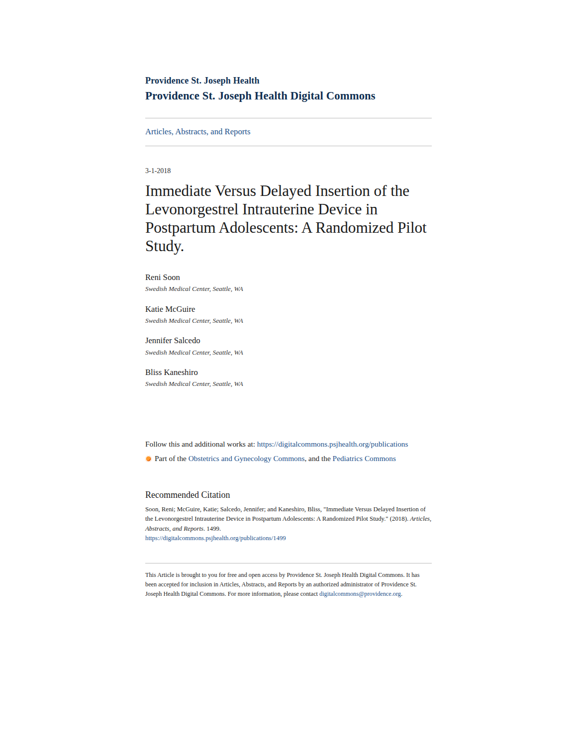Providence St. Joseph Health
Providence St. Joseph Health Digital Commons
Articles, Abstracts, and Reports
3-1-2018
Immediate Versus Delayed Insertion of the Levonorgestrel Intrauterine Device in Postpartum Adolescents: A Randomized Pilot Study.
Reni Soon
Swedish Medical Center, Seattle, WA
Katie McGuire
Swedish Medical Center, Seattle, WA
Jennifer Salcedo
Swedish Medical Center, Seattle, WA
Bliss Kaneshiro
Swedish Medical Center, Seattle, WA
Follow this and additional works at: https://digitalcommons.psjhealth.org/publications
Part of the Obstetrics and Gynecology Commons, and the Pediatrics Commons
Recommended Citation
Soon, Reni; McGuire, Katie; Salcedo, Jennifer; and Kaneshiro, Bliss, "Immediate Versus Delayed Insertion of the Levonorgestrel Intrauterine Device in Postpartum Adolescents: A Randomized Pilot Study." (2018). Articles, Abstracts, and Reports. 1499.
https://digitalcommons.psjhealth.org/publications/1499
This Article is brought to you for free and open access by Providence St. Joseph Health Digital Commons. It has been accepted for inclusion in Articles, Abstracts, and Reports by an authorized administrator of Providence St. Joseph Health Digital Commons. For more information, please contact digitalcommons@providence.org.